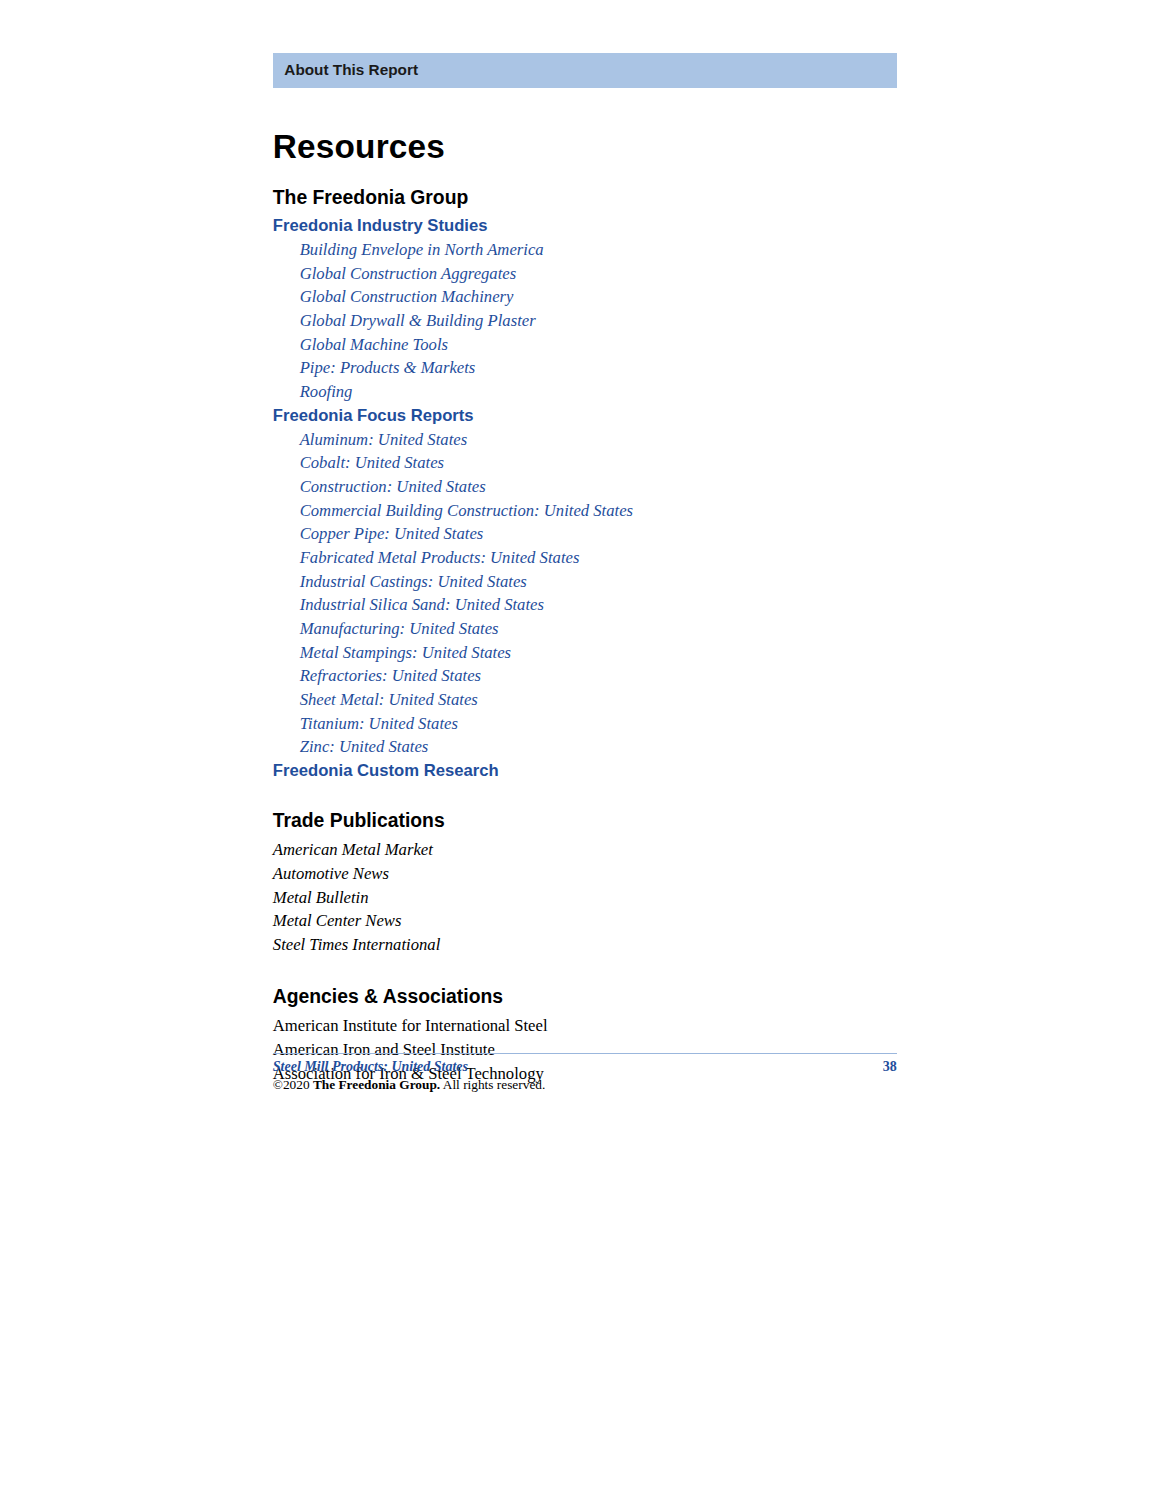About This Report
Resources
The Freedonia Group
Freedonia Industry Studies
Building Envelope in North America
Global Construction Aggregates
Global Construction Machinery
Global Drywall & Building Plaster
Global Machine Tools
Pipe: Products & Markets
Roofing
Freedonia Focus Reports
Aluminum: United States
Cobalt: United States
Construction: United States
Commercial Building Construction: United States
Copper Pipe: United States
Fabricated Metal Products: United States
Industrial Castings: United States
Industrial Silica Sand: United States
Manufacturing: United States
Metal Stampings: United States
Refractories: United States
Sheet Metal: United States
Titanium: United States
Zinc: United States
Freedonia Custom Research
Trade Publications
American Metal Market
Automotive News
Metal Bulletin
Metal Center News
Steel Times International
Agencies & Associations
American Institute for International Steel
American Iron and Steel Institute
Association for Iron & Steel Technology
Steel Mill Products: United States 38
©2020 The Freedonia Group. All rights reserved.